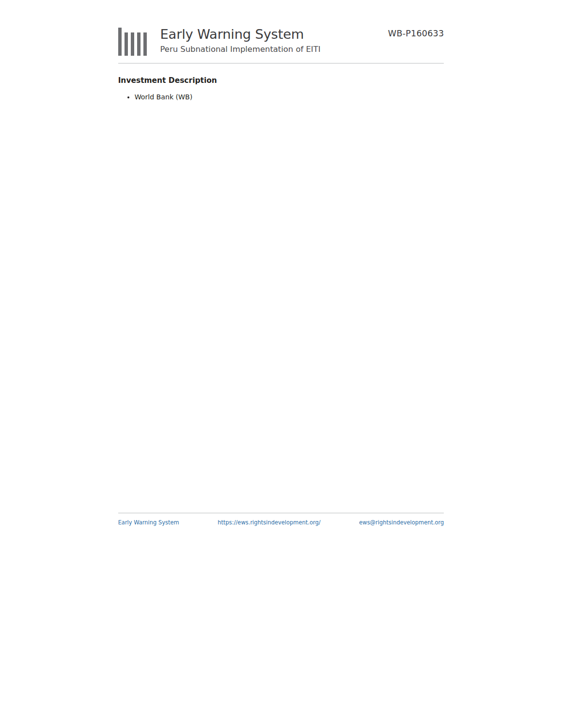Early Warning System
Peru Subnational Implementation of EITI
WB-P160633
Investment Description
World Bank (WB)
Early Warning System
https://ews.rightsindevelopment.org/
ews@rightsindevelopment.org